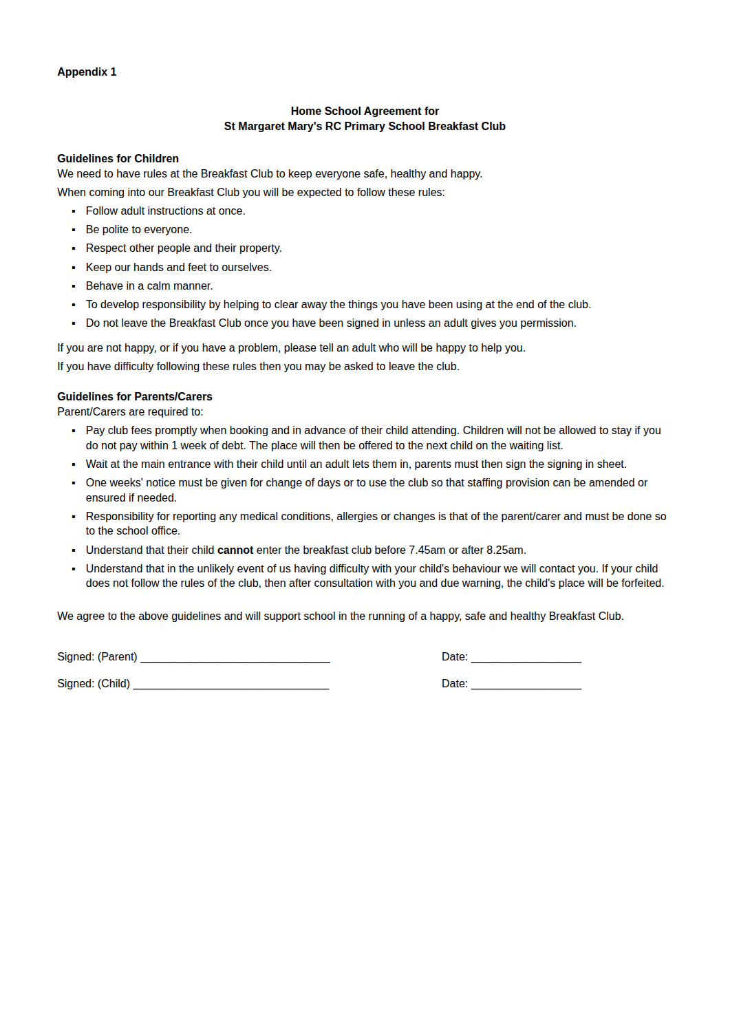Appendix 1
Home School Agreement for
St Margaret Mary's RC Primary School Breakfast Club
Guidelines for Children
We need to have rules at the Breakfast Club to keep everyone safe, healthy and happy.
When coming into our Breakfast Club you will be expected to follow these rules:
Follow adult instructions at once.
Be polite to everyone.
Respect other people and their property.
Keep our hands and feet to ourselves.
Behave in a calm manner.
To develop responsibility by helping to clear away the things you have been using at the end of the club.
Do not leave the Breakfast Club once you have been signed in unless an adult gives you permission.
If you are not happy, or if you have a problem, please tell an adult who will be happy to help you.
If you have difficulty following these rules then you may be asked to leave the club.
Guidelines for Parents/Carers
Parent/Carers are required to:
Pay club fees promptly when booking and in advance of their child attending. Children will not be allowed to stay if you do not pay within 1 week of debt. The place will then be offered to the next child on the waiting list.
Wait at the main entrance with their child until an adult lets them in, parents must then sign the signing in sheet.
One weeks' notice must be given for change of days or to use the club so that staffing provision can be amended or ensured if needed.
Responsibility for reporting any medical conditions, allergies or changes is that of the parent/carer and must be done so to the school office.
Understand that their child cannot enter the breakfast club before 7.45am or after 8.25am.
Understand that in the unlikely event of us having difficulty with your child's behaviour we will contact you. If your child does not follow the rules of the club, then after consultation with you and due warning, the child's place will be forfeited.
We agree to the above guidelines and will support school in the running of a happy, safe and healthy Breakfast Club.
| Signed: (Parent) _______________________________ | Date: __________________ |
| Signed: (Child) ________________________________ | Date: __________________ |